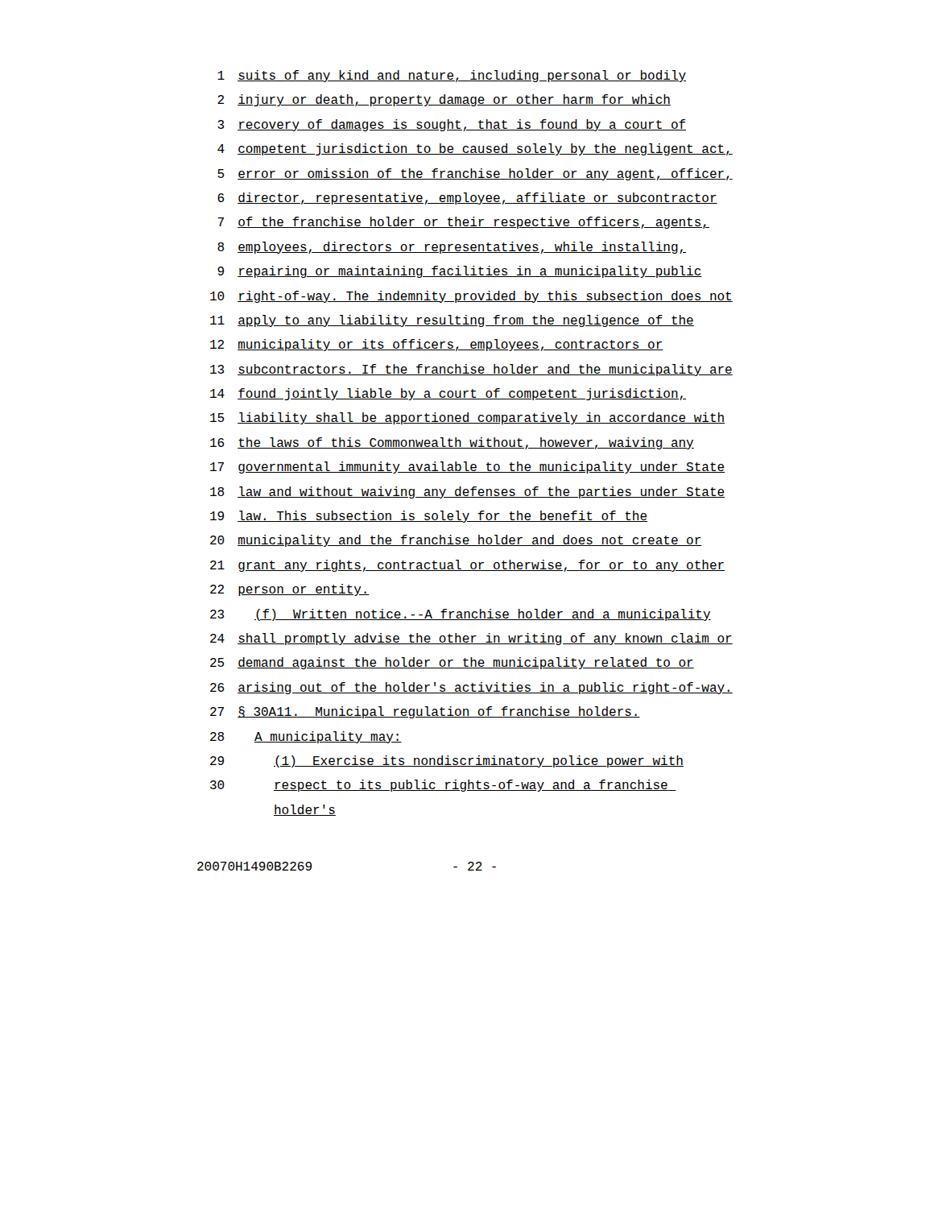suits of any kind and nature, including personal or bodily
injury or death, property damage or other harm for which
recovery of damages is sought, that is found by a court of
competent jurisdiction to be caused solely by the negligent act,
error or omission of the franchise holder or any agent, officer,
director, representative, employee, affiliate or subcontractor
of the franchise holder or their respective officers, agents,
employees, directors or representatives, while installing,
repairing or maintaining facilities in a municipality public
right-of-way. The indemnity provided by this subsection does not
apply to any liability resulting from the negligence of the
municipality or its officers, employees, contractors or
subcontractors. If the franchise holder and the municipality are
found jointly liable by a court of competent jurisdiction,
liability shall be apportioned comparatively in accordance with
the laws of this Commonwealth without, however, waiving any
governmental immunity available to the municipality under State
law and without waiving any defenses of the parties under State
law. This subsection is solely for the benefit of the
municipality and the franchise holder and does not create or
grant any rights, contractual or otherwise, for or to any other
person or entity.
(f) Written notice.--A franchise holder and a municipality
shall promptly advise the other in writing of any known claim or
demand against the holder or the municipality related to or
arising out of the holder's activities in a public right-of-way.
§ 30A11. Municipal regulation of franchise holders.
A municipality may:
(1) Exercise its nondiscriminatory police power with
respect to its public rights-of-way and a franchise holder's
20070H1490B2269 - 22 -